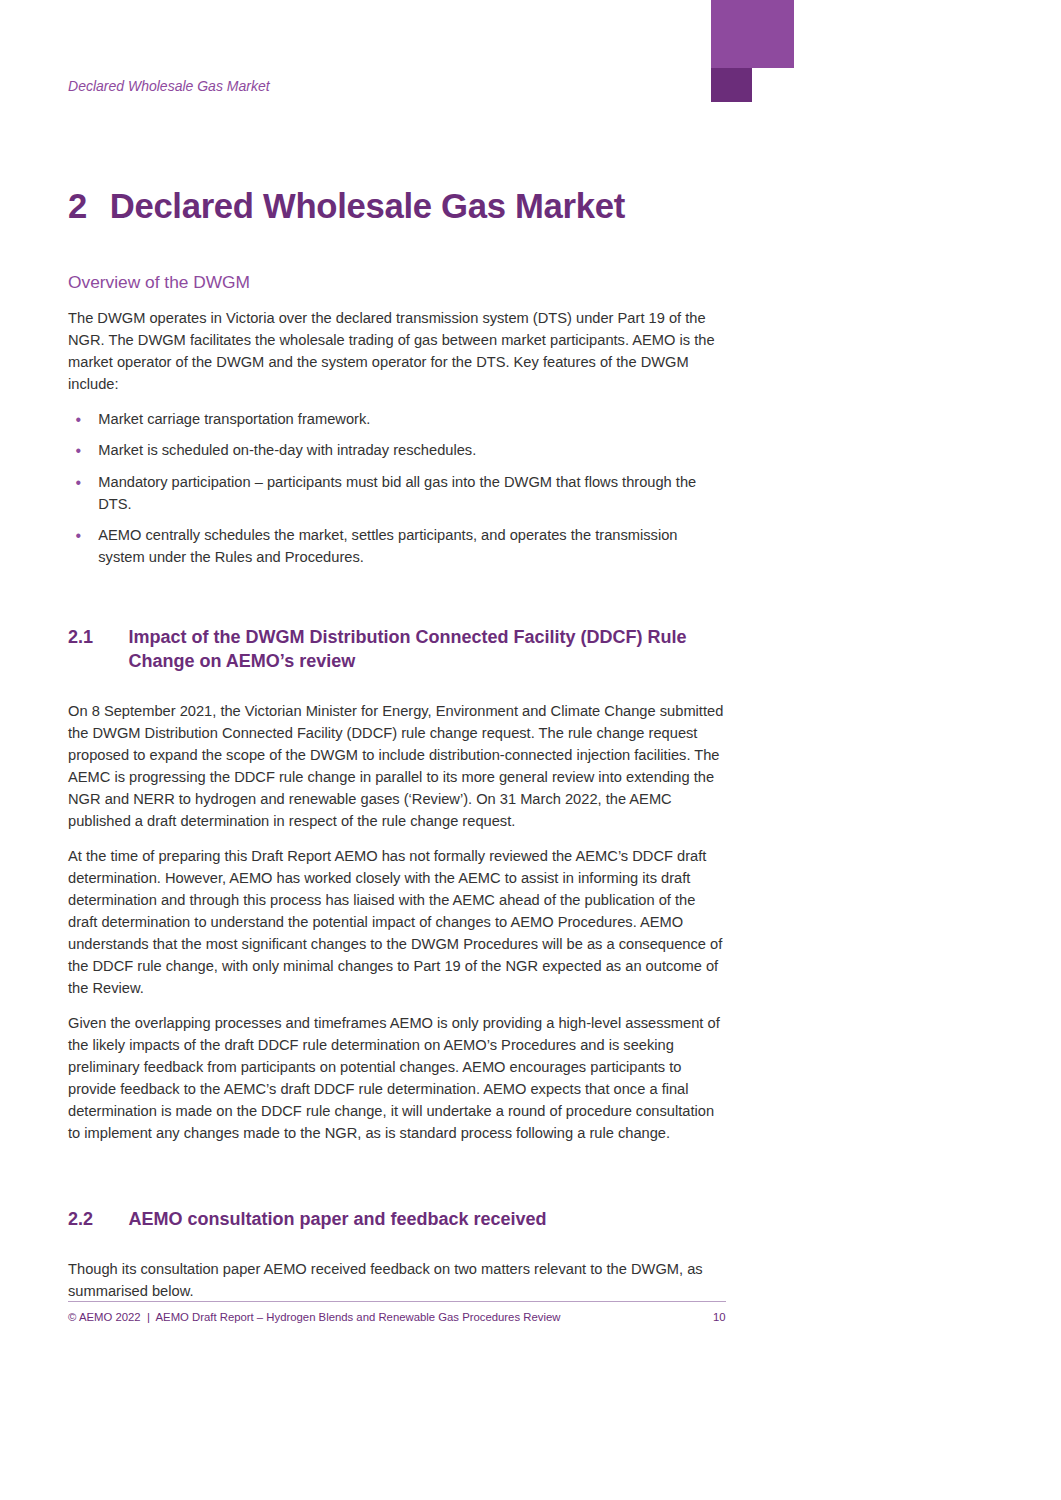Declared Wholesale Gas Market
2 Declared Wholesale Gas Market
Overview of the DWGM
The DWGM operates in Victoria over the declared transmission system (DTS) under Part 19 of the NGR. The DWGM facilitates the wholesale trading of gas between market participants. AEMO is the market operator of the DWGM and the system operator for the DTS. Key features of the DWGM include:
Market carriage transportation framework.
Market is scheduled on-the-day with intraday reschedules.
Mandatory participation – participants must bid all gas into the DWGM that flows through the DTS.
AEMO centrally schedules the market, settles participants, and operates the transmission system under the Rules and Procedures.
2.1 Impact of the DWGM Distribution Connected Facility (DDCF) Rule
Change on AEMO’s review
On 8 September 2021, the Victorian Minister for Energy, Environment and Climate Change submitted the DWGM Distribution Connected Facility (DDCF) rule change request. The rule change request proposed to expand the scope of the DWGM to include distribution-connected injection facilities. The AEMC is progressing the DDCF rule change in parallel to its more general review into extending the NGR and NERR to hydrogen and renewable gases (‘Review’). On 31 March 2022, the AEMC published a draft determination in respect of the rule change request.
At the time of preparing this Draft Report AEMO has not formally reviewed the AEMC’s DDCF draft determination. However, AEMO has worked closely with the AEMC to assist in informing its draft determination and through this process has liaised with the AEMC ahead of the publication of the draft determination to understand the potential impact of changes to AEMO Procedures. AEMO understands that the most significant changes to the DWGM Procedures will be as a consequence of the DDCF rule change, with only minimal changes to Part 19 of the NGR expected as an outcome of the Review.
Given the overlapping processes and timeframes AEMO is only providing a high-level assessment of the likely impacts of the draft DDCF rule determination on AEMO’s Procedures and is seeking preliminary feedback from participants on potential changes. AEMO encourages participants to provide feedback to the AEMC’s draft DDCF rule determination. AEMO expects that once a final determination is made on the DDCF rule change, it will undertake a round of procedure consultation to implement any changes made to the NGR, as is standard process following a rule change.
2.2 AEMO consultation paper and feedback received
Though its consultation paper AEMO received feedback on two matters relevant to the DWGM, as summarised below.
© AEMO 2022 | AEMO Draft Report – Hydrogen Blends and Renewable Gas Procedures Review 10